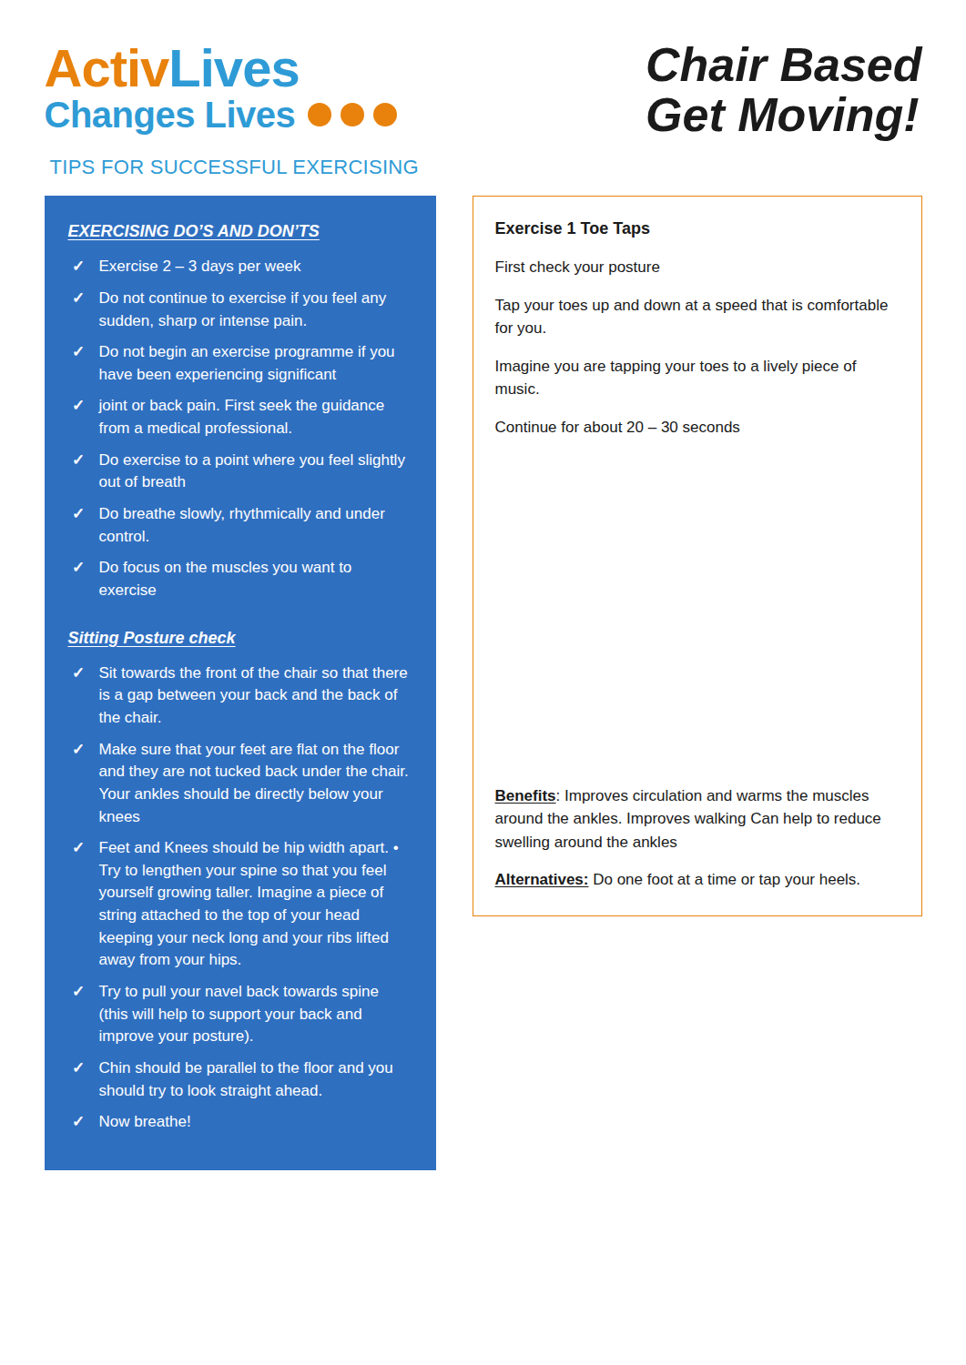Activ Lives
Changes Lives
Chair Based
Get Moving!
TIPS FOR SUCCESSFUL EXERCISING
EXERCISING DO’S AND DON’TS
Exercise 2 – 3 days per week
Do not continue to exercise if you feel any sudden, sharp or intense pain.
Do not begin an exercise programme if you have been experiencing significant
joint or back pain. First seek the guidance from a medical professional.
Do exercise to a point where you feel slightly out of breath
Do breathe slowly, rhythmically and under control.
Do focus on the muscles you want to exercise
Sitting Posture check
Sit towards the front of the chair so that there is a gap between your back and the back of the chair.
Make sure that your feet are flat on the floor and they are not tucked back under the chair. Your ankles should be directly below your knees
Feet and Knees should be hip width apart. • Try to lengthen your spine so that you feel yourself growing taller. Imagine a piece of string attached to the top of your head keeping your neck long and your ribs lifted away from your hips.
Try to pull your navel back towards spine (this will help to support your back and improve your posture).
Chin should be parallel to the floor and you should try to look straight ahead.
Now breathe!
Exercise 1 Toe Taps
First check your posture
Tap your toes up and down at a speed that is comfortable for you.
Imagine you are tapping your toes to a lively piece of music.
Continue for about 20 – 30 seconds
Benefits: Improves circulation and warms the muscles around the ankles. Improves walking Can help to reduce swelling around the ankles
Alternatives: Do one foot at a time or tap your heels.